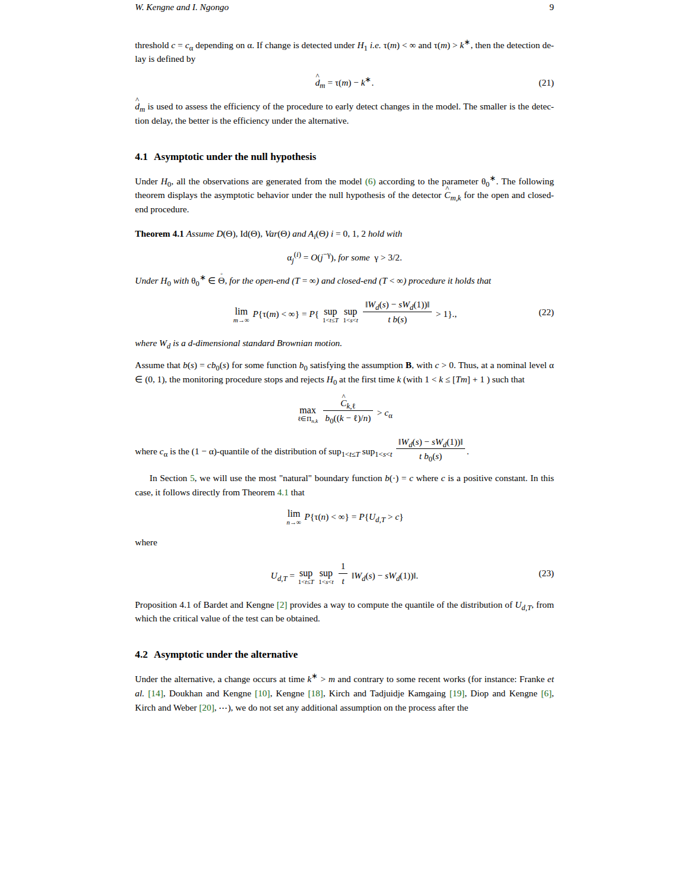W. Kengne and I. Ngongo 9
threshold c = cα depending on α. If change is detected under H1 i.e. τ(m) < ∞ and τ(m) > k∗, then the detection delay is defined by
^dm = τ(m) − k∗. (21)
^dm is used to assess the efficiency of the procedure to early detect changes in the model. The smaller is the detection delay, the better is the efficiency under the alternative.
4.1 Asymptotic under the null hypothesis
Under H0, all the observations are generated from the model (6) according to the parameter θ0∗. The following theorem displays the asymptotic behavior under the null hypothesis of the detector ^Cm,k for the open and closed-end procedure.
Theorem 4.1 Assume D(Θ), Id(Θ), Var(Θ) and Ai(Θ) i = 0, 1, 2 hold with
αj(i) = O(j−γ), for some γ > 3/2.
Under H0 with θ0∗ ∈ ◦Θ, for the open-end (T = ∞) and closed-end (T < ∞) procedure it holds that
lim m→∞ P{τ(m) < ∞} = P{ sup 1<t≤T sup 1<s<t ‖Wd(s) − sWd(1))‖t b(s) > 1}., (22)
where Wd is a d-dimensional standard Brownian motion.
Assume that b(s) = cb0(s) for some function b0 satisfying the assumption B, with c > 0. Thus, at a nominal level α ∈ (0, 1), the monitoring procedure stops and rejects H0 at the first time k (with 1 < k ≤ [Tm] + 1 ) such that
max ℓ∈Πn,k ^Ck,ℓ b0((k − ℓ)/n) > cα
where cα is the (1 − α)-quantile of the distribution of sup1<t≤T sup1<s<t ‖Wd(s) − sWd(1))‖t b0(s).
In Section 5, we will use the most "natural" boundary function b(·) = c where c is a positive constant. In this case, it follows directly from Theorem 4.1 that
lim n→∞ P{τ(n) < ∞} = P{Ud,T > c}
where
Ud,T = sup 1<t≤T sup 1<s<t 1 t ‖Wd(s) − sWd(1))‖. (23)
Proposition 4.1 of Bardet and Kengne [2] provides a way to compute the quantile of the distribution of Ud,T, from which the critical value of the test can be obtained.
4.2 Asymptotic under the alternative
Under the alternative, a change occurs at time k∗ > m and contrary to some recent works (for instance: Franke et al. [14], Doukhan and Kengne [10], Kengne [18], Kirch and Tadjuidje Kamgaing [19], Diop and Kengne [6], Kirch and Weber [20], ⋯), we do not set any additional assumption on the process after the